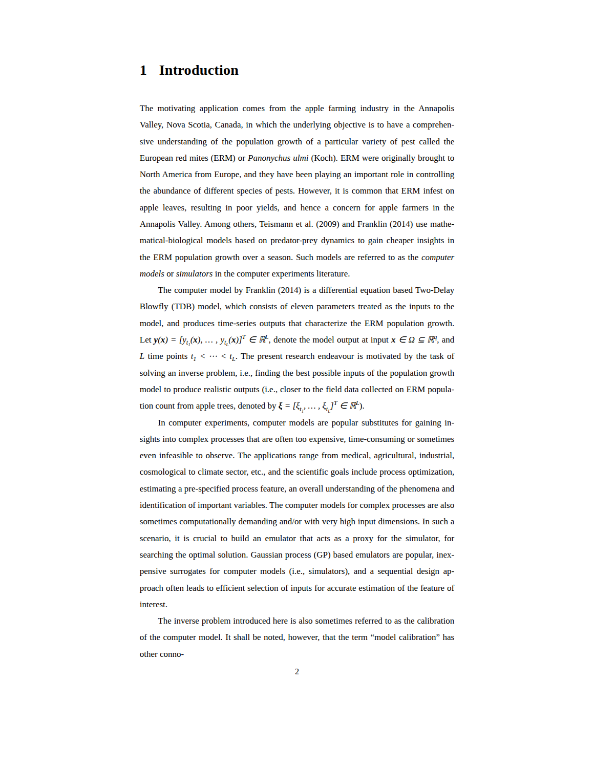1 Introduction
The motivating application comes from the apple farming industry in the Annapolis Valley, Nova Scotia, Canada, in which the underlying objective is to have a comprehensive understanding of the population growth of a particular variety of pest called the European red mites (ERM) or Panonychus ulmi (Koch). ERM were originally brought to North America from Europe, and they have been playing an important role in controlling the abundance of different species of pests. However, it is common that ERM infest on apple leaves, resulting in poor yields, and hence a concern for apple farmers in the Annapolis Valley. Among others, Teismann et al. (2009) and Franklin (2014) use mathematical-biological models based on predator-prey dynamics to gain cheaper insights in the ERM population growth over a season. Such models are referred to as the computer models or simulators in the computer experiments literature.
The computer model by Franklin (2014) is a differential equation based Two-Delay Blowfly (TDB) model, which consists of eleven parameters treated as the inputs to the model, and produces time-series outputs that characterize the ERM population growth. Let y(x) = [yt1(x), … , ytL(x)]T ∈ ℝL, denote the model output at input x ∈ Ω ⊆ ℝq, and L time points t1 < ⋯ < tL. The present research endeavour is motivated by the task of solving an inverse problem, i.e., finding the best possible inputs of the population growth model to produce realistic outputs (i.e., closer to the field data collected on ERM population count from apple trees, denoted by ξ = [ξt1, … , ξtL]T ∈ ℝL).
In computer experiments, computer models are popular substitutes for gaining insights into complex processes that are often too expensive, time-consuming or sometimes even infeasible to observe. The applications range from medical, agricultural, industrial, cosmological to climate sector, etc., and the scientific goals include process optimization, estimating a pre-specified process feature, an overall understanding of the phenomena and identification of important variables. The computer models for complex processes are also sometimes computationally demanding and/or with very high input dimensions. In such a scenario, it is crucial to build an emulator that acts as a proxy for the simulator, for searching the optimal solution. Gaussian process (GP) based emulators are popular, inexpensive surrogates for computer models (i.e., simulators), and a sequential design approach often leads to efficient selection of inputs for accurate estimation of the feature of interest.
The inverse problem introduced here is also sometimes referred to as the calibration of the computer model. It shall be noted, however, that the term “model calibration” has other conno-
2